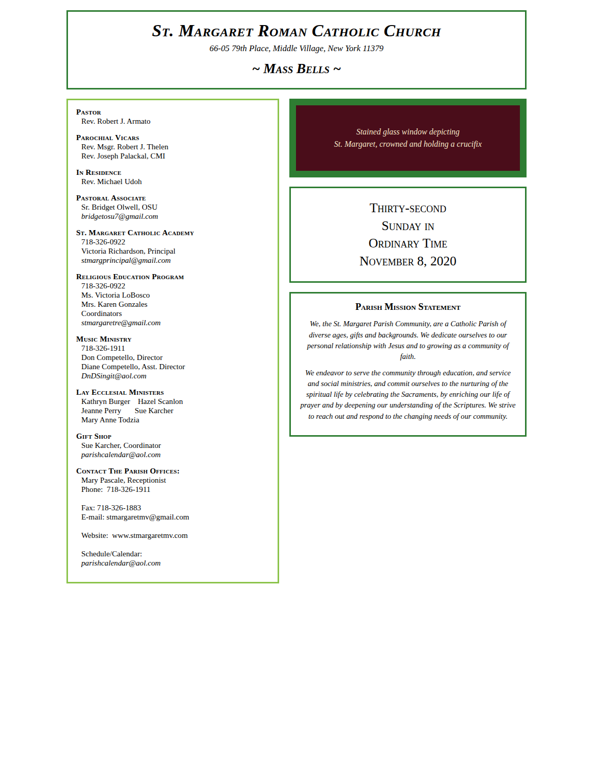St. Margaret Roman Catholic Church
66-05 79th Place, Middle Village, New York 11379
~ Mass Bells ~
Pastor
Rev. Robert J. Armato
Parochial Vicars
Rev. Msgr. Robert J. Thelen
Rev. Joseph Palackal, CMI
In Residence
Rev. Michael Udoh
Pastoral Associate
Sr. Bridget Olwell, OSU
bridgetosu7@gmail.com
St. Margaret Catholic Academy
718-326-0922
Victoria Richardson, Principal
stmargprincipal@gmail.com
Religious Education Program
718-326-0922
Ms. Victoria LoBosco
Mrs. Karen Gonzales
Coordinators
stmargaretre@gmail.com
Music Ministry
718-326-1911
Don Competello, Director
Diane Competello, Asst. Director
DnDSingit@aol.com
Lay Ecclesial Ministers
Kathryn Burger Hazel Scanlon
Jeanne Perry Sue Karcher
Mary Anne Todzia
Gift Shop
Sue Karcher, Coordinator
parishcalendar@aol.com
Contact The Parish Offices:
Mary Pascale, Receptionist
Phone: 718-326-1911
Fax: 718-326-1883
E-mail: stmargaretmv@gmail.com
Website: www.stmargaretmv.com
Schedule/Calendar:
parishcalendar@aol.com
Stained glass window depicting
St. Margaret, crowned and holding a crucifix
Thirty-second
Sunday in
Ordinary Time
November 8, 2020
Parish Mission Statement
We, the St. Margaret Parish Community, are a Catholic Parish of diverse ages, gifts and backgrounds. We dedicate ourselves to our personal relationship with Jesus and to growing as a community of faith.
We endeavor to serve the community through education, and service and social ministries, and commit ourselves to the nurturing of the spiritual life by celebrating the Sacraments, by enriching our life of prayer and by deepening our understanding of the Scriptures. We strive to reach out and respond to the changing needs of our community.